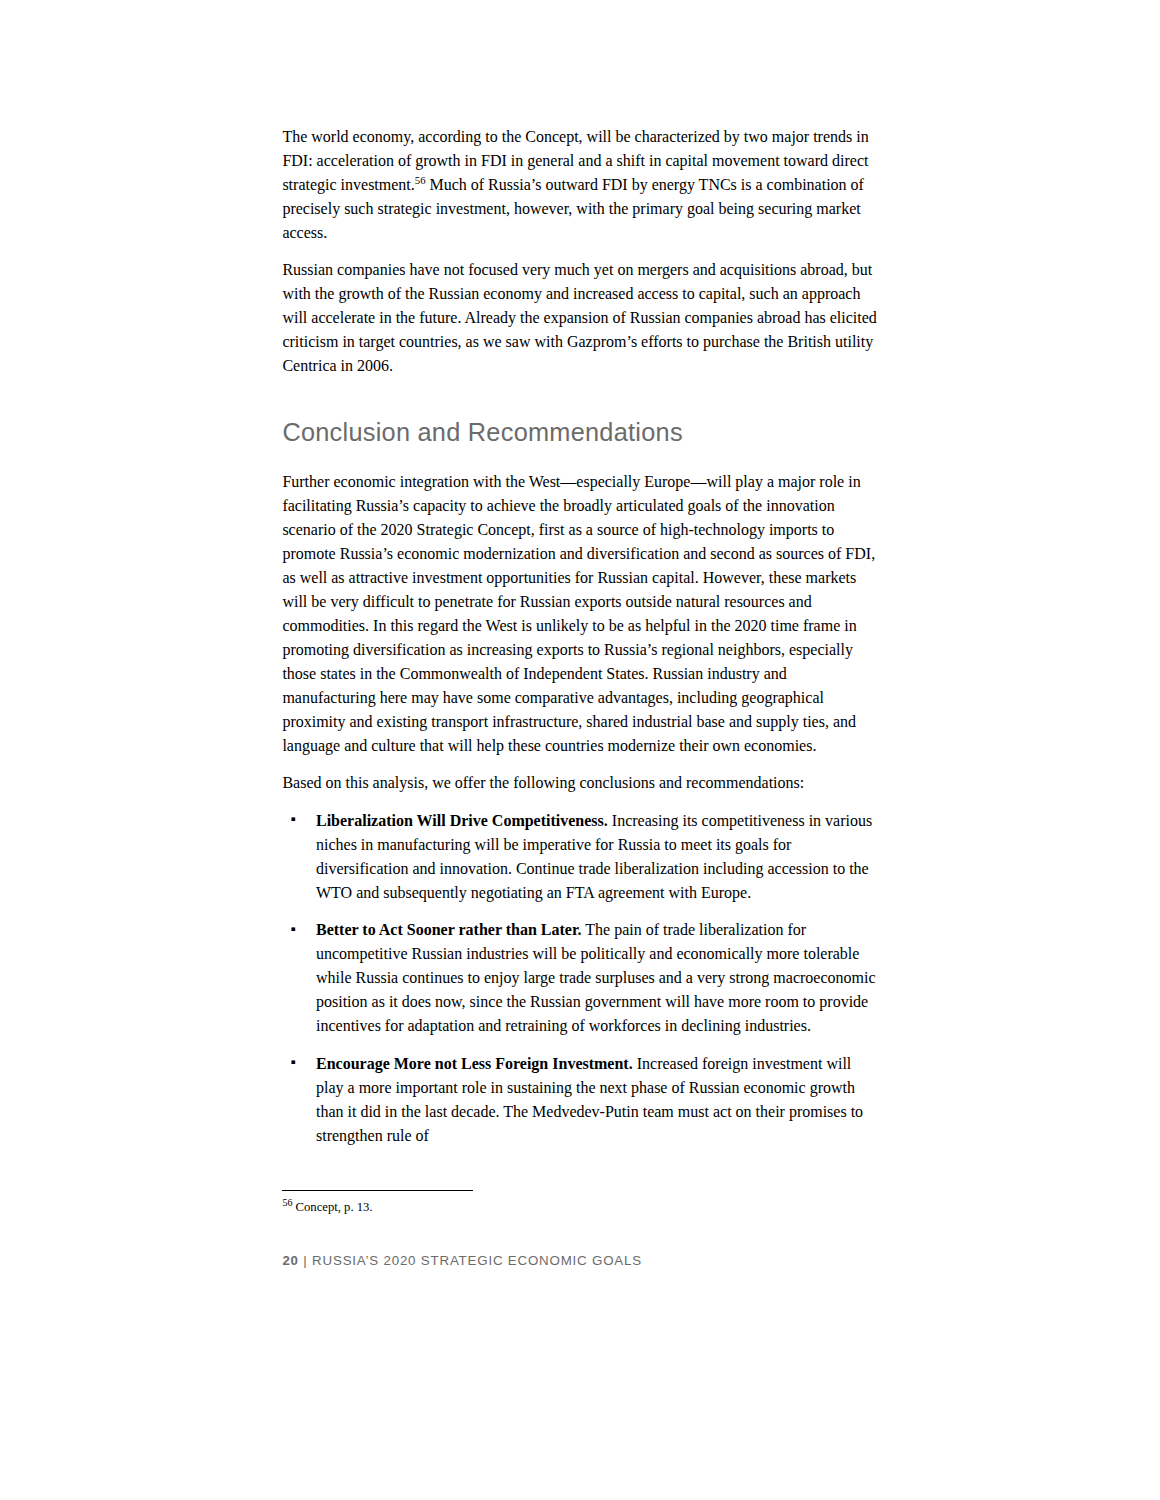The world economy, according to the Concept, will be characterized by two major trends in FDI: acceleration of growth in FDI in general and a shift in capital movement toward direct strategic investment.56 Much of Russia’s outward FDI by energy TNCs is a combination of precisely such strategic investment, however, with the primary goal being securing market access.
Russian companies have not focused very much yet on mergers and acquisitions abroad, but with the growth of the Russian economy and increased access to capital, such an approach will accelerate in the future. Already the expansion of Russian companies abroad has elicited criticism in target countries, as we saw with Gazprom’s efforts to purchase the British utility Centrica in 2006.
Conclusion and Recommendations
Further economic integration with the West—especially Europe—will play a major role in facilitating Russia’s capacity to achieve the broadly articulated goals of the innovation scenario of the 2020 Strategic Concept, first as a source of high-technology imports to promote Russia’s economic modernization and diversification and second as sources of FDI, as well as attractive investment opportunities for Russian capital. However, these markets will be very difficult to penetrate for Russian exports outside natural resources and commodities. In this regard the West is unlikely to be as helpful in the 2020 time frame in promoting diversification as increasing exports to Russia’s regional neighbors, especially those states in the Commonwealth of Independent States. Russian industry and manufacturing here may have some comparative advantages, including geographical proximity and existing transport infrastructure, shared industrial base and supply ties, and language and culture that will help these countries modernize their own economies.
Based on this analysis, we offer the following conclusions and recommendations:
Liberalization Will Drive Competitiveness. Increasing its competitiveness in various niches in manufacturing will be imperative for Russia to meet its goals for diversification and innovation. Continue trade liberalization including accession to the WTO and subsequently negotiating an FTA agreement with Europe.
Better to Act Sooner rather than Later. The pain of trade liberalization for uncompetitive Russian industries will be politically and economically more tolerable while Russia continues to enjoy large trade surpluses and a very strong macroeconomic position as it does now, since the Russian government will have more room to provide incentives for adaptation and retraining of workforces in declining industries.
Encourage More not Less Foreign Investment. Increased foreign investment will play a more important role in sustaining the next phase of Russian economic growth than it did in the last decade. The Medvedev-Putin team must act on their promises to strengthen rule of
56 Concept, p. 13.
20 | RUSSIA’S 2020 STRATEGIC ECONOMIC GOALS